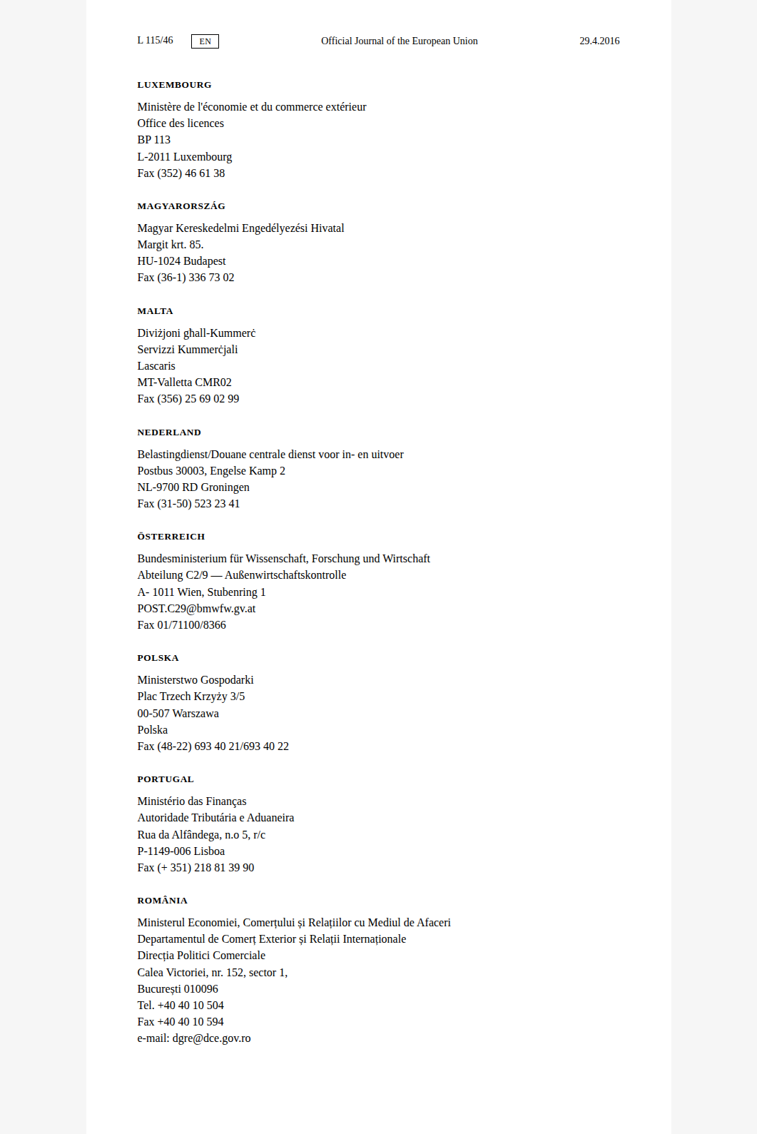L 115/46EN
Official Journal of the European Union
29.4.2016
Luxembourg
Ministère de l'économie et du commerce extérieur
Office des licences
BP 113
L-2011 Luxembourg
Fax (352) 46 61 38
Magyarország
Magyar Kereskedelmi Engedélyezési Hivatal
Margit krt. 85.
HU-1024 Budapest
Fax (36-1) 336 73 02
Malta
Diviżjoni għall-Kummerċ
Servizzi Kummerċjali
Lascaris
MT-Valletta CMR02
Fax (356) 25 69 02 99
Nederland
Belastingdienst/Douane centrale dienst voor in- en uitvoer
Postbus 30003, Engelse Kamp 2
NL-9700 RD Groningen
Fax (31-50) 523 23 41
Österreich
Bundesministerium für Wissenschaft, Forschung und Wirtschaft
Abteilung C2/9 — Außenwirtschaftskontrolle
A- 1011 Wien, Stubenring 1
POST.C29@bmwfw.gv.at
Fax 01/71100/8366
Polska
Ministerstwo Gospodarki
Plac Trzech Krzyży 3/5
00-507 Warszawa
Polska
Fax (48-22) 693 40 21/693 40 22
Portugal
Ministério das Finanças
Autoridade Tributária e Aduaneira
Rua da Alfândega, n.o 5, r/c
P-1149-006 Lisboa
Fax (+ 351) 218 81 39 90
România
Ministerul Economiei, Comerțului și Relațiilor cu Mediul de Afaceri
Departamentul de Comerț Exterior și Relații Internaționale
Direcția Politici Comerciale
Calea Victoriei, nr. 152, sector 1,
București 010096
Tel. +40 40 10 504
Fax +40 40 10 594
e-mail: dgre@dce.gov.ro